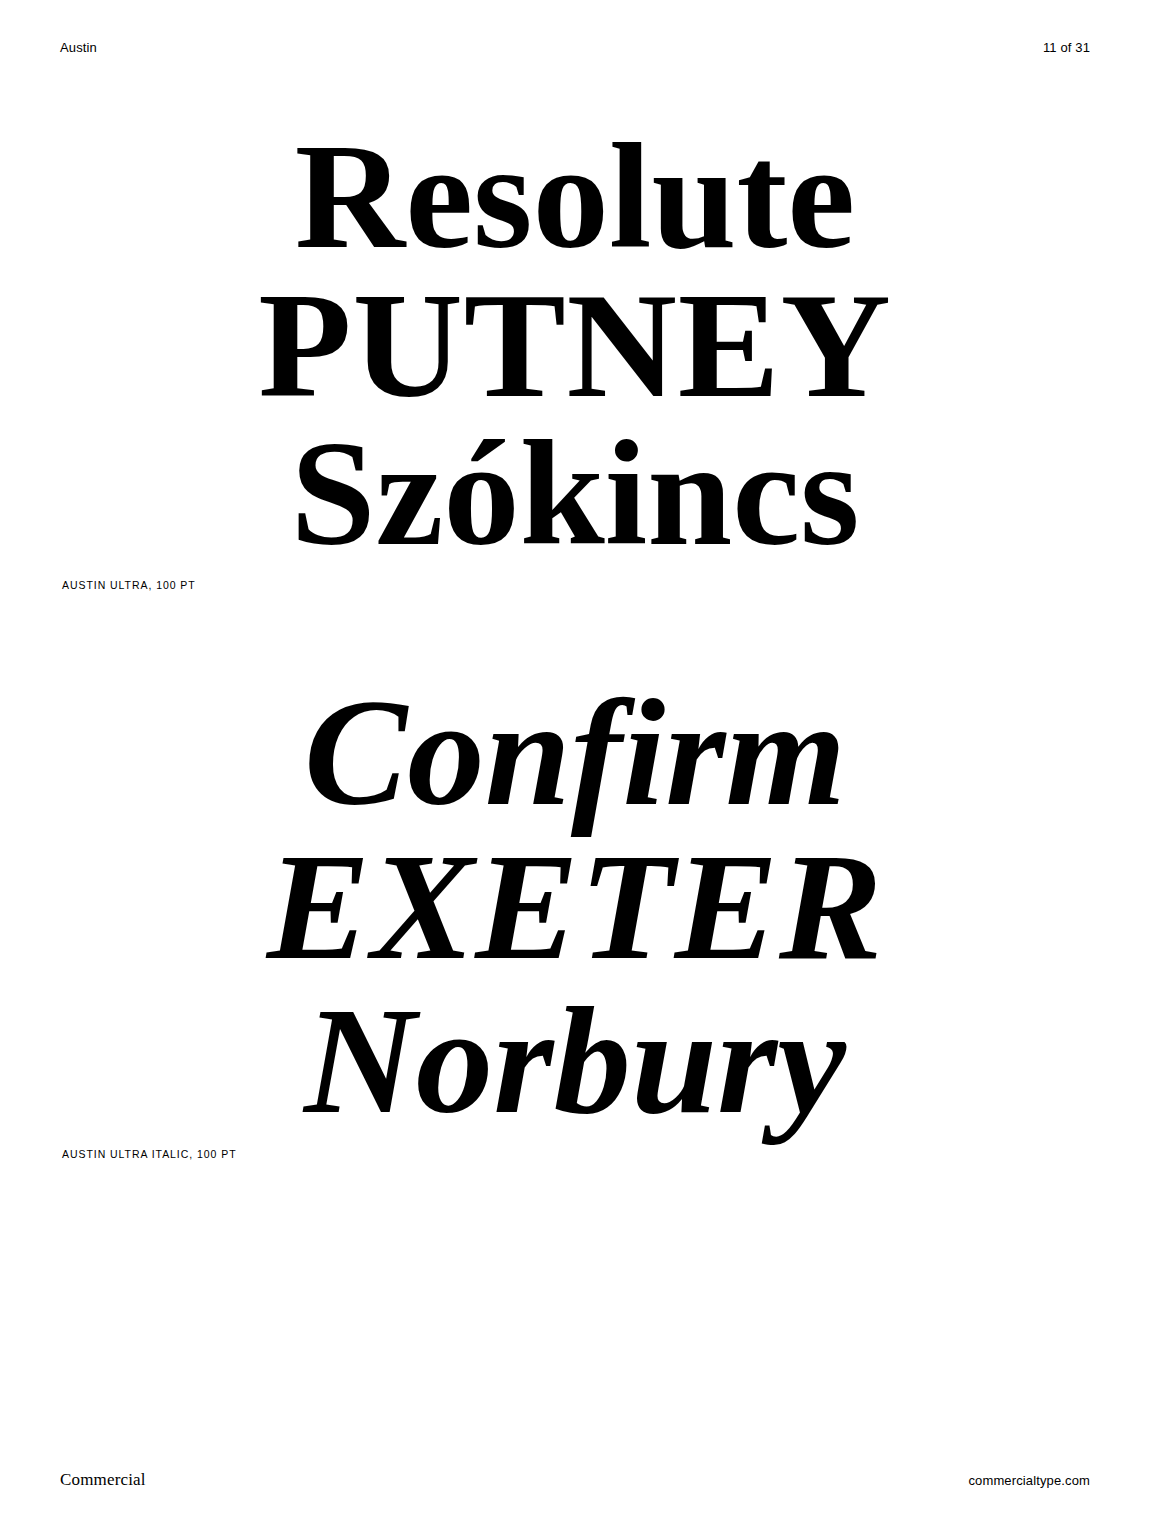Austin
11 of 31
Resolute PUTNEY Szókincs
Austin Ultra, 100 pt
Confirm EXETER Norbury
Austin Ultra Italic, 100 pt
Commercial
commercialtype.com